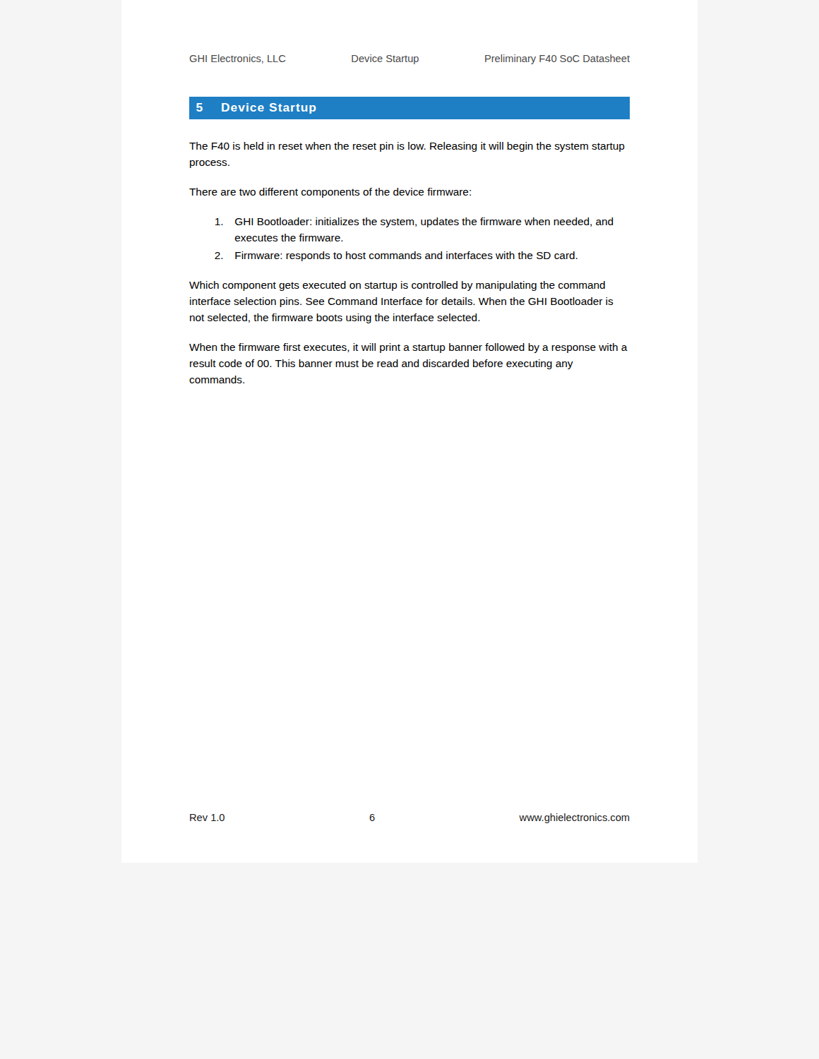GHI Electronics, LLC Device Startup Preliminary F40 SoC Datasheet
5 Device Startup
The F40 is held in reset when the reset pin is low. Releasing it will begin the system startup process.
There are two different components of the device firmware:
GHI Bootloader: initializes the system, updates the firmware when needed, and executes the firmware.
Firmware: responds to host commands and interfaces with the SD card.
Which component gets executed on startup is controlled by manipulating the command interface selection pins. See Command Interface for details. When the GHI Bootloader is not selected, the firmware boots using the interface selected.
When the firmware first executes, it will print a startup banner followed by a response with a result code of 00. This banner must be read and discarded before executing any commands.
Rev 1.0 6 www.ghielectronics.com